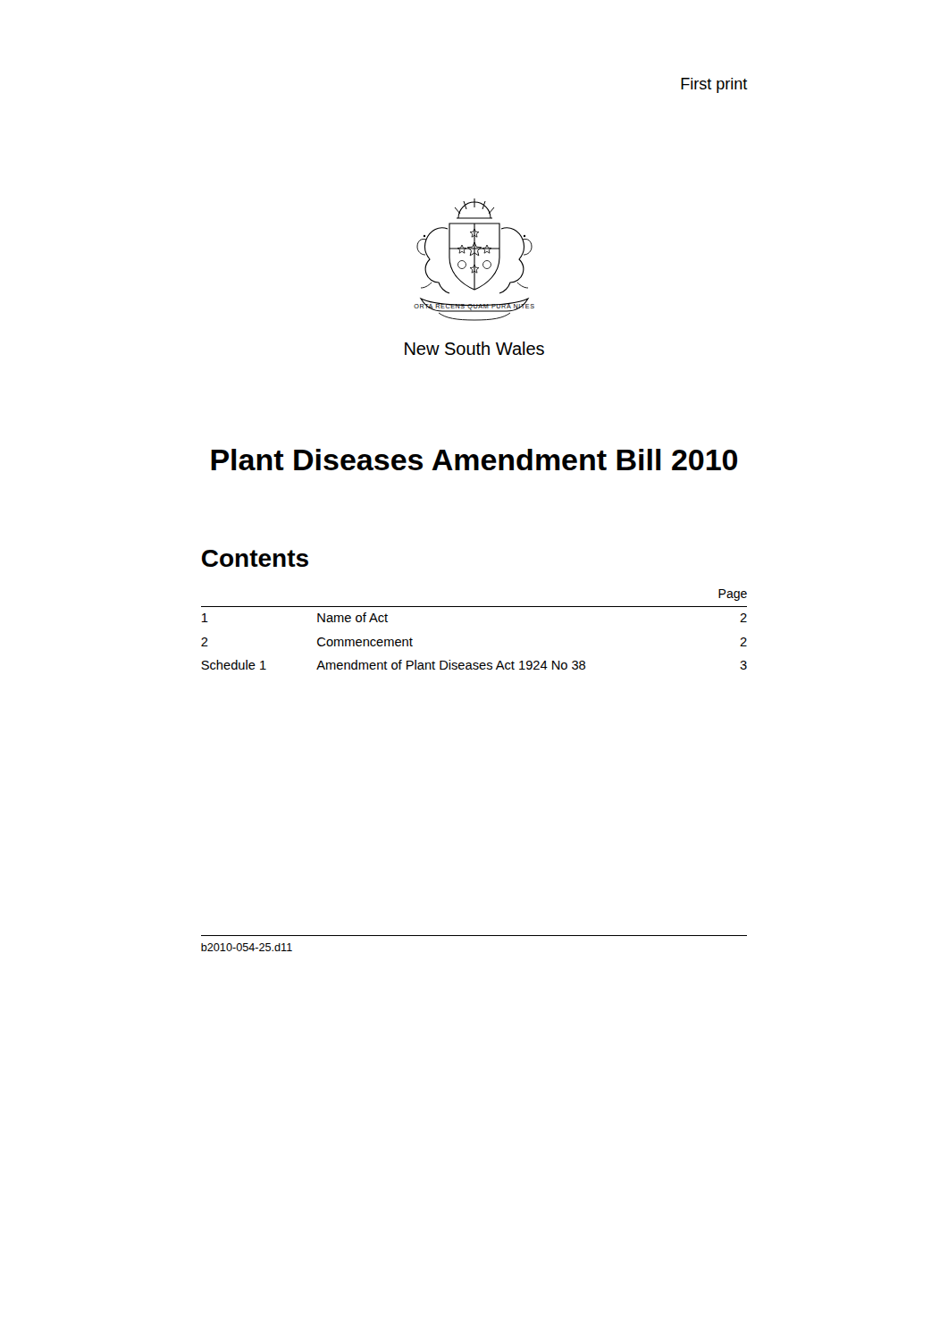First print
ORTA RECENS QUAM PURA NITES
New South Wales
Plant Diseases Amendment Bill 2010
Contents
| | | Page |
| --- | --- | --- |
| 1 | Name of Act | 2 |
| 2 | Commencement | 2 |
| Schedule 1 | Amendment of Plant Diseases Act 1924 No 38 | 3 |
b2010-054-25.d11